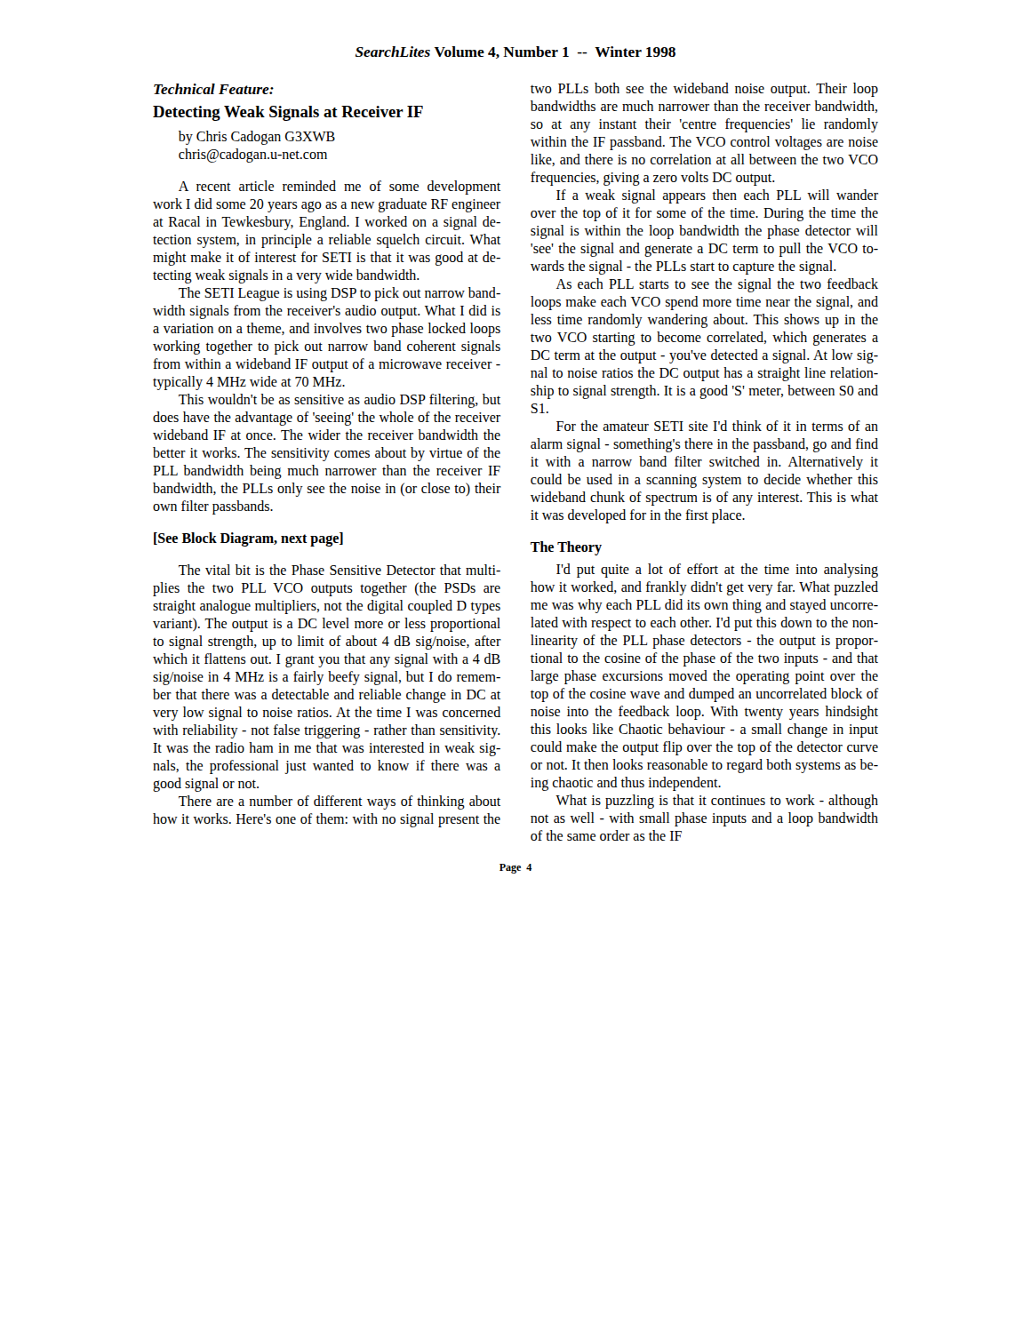SearchLites Volume 4, Number 1 -- Winter 1998
Technical Feature:
Detecting Weak Signals at Receiver IF
by Chris Cadogan G3XWBchris@cadogan.u-net.com
A recent article reminded me of some development work I did some 20 years ago as a new graduate RF engineer at Racal in Tewkesbury, England. I worked on a signal detection system, in principle a reliable squelch circuit. What might make it of interest for SETI is that it was good at detecting weak signals in a very wide bandwidth.
The SETI League is using DSP to pick out narrow bandwidth signals from the receiver's audio output. What I did is a variation on a theme, and involves two phase locked loops working together to pick out narrow band coherent signals from within a wideband IF output of a microwave receiver - typically 4 MHz wide at 70 MHz.
This wouldn't be as sensitive as audio DSP filtering, but does have the advantage of 'seeing' the whole of the receiver wideband IF at once. The wider the receiver bandwidth the better it works. The sensitivity comes about by virtue of the PLL bandwidth being much narrower than the receiver IF bandwidth, the PLLs only see the noise in (or close to) their own filter passbands.
[See Block Diagram, next page]
The vital bit is the Phase Sensitive Detector that multiplies the two PLL VCO outputs together (the PSDs are straight analogue multipliers, not the digital coupled D types variant). The output is a DC level more or less proportional to signal strength, up to limit of about 4 dB sig/noise, after which it flattens out. I grant you that any signal with a 4 dB sig/noise in 4 MHz is a fairly beefy signal, but I do remember that there was a detectable and reliable change in DC at very low signal to noise ratios. At the time I was concerned with reliability - not false triggering - rather than sensitivity. It was the radio ham in me that was interested in weak signals, the professional just wanted to know if there was a good signal or not.
There are a number of different ways of thinking about how it works. Here's one of them: with no signal present the two PLLs both see the wideband noise output. Their loop bandwidths are much narrower than the receiver bandwidth, so at any instant their 'centre frequencies' lie randomly within the IF passband. The VCO control voltages are noise like, and there is no correlation at all between the two VCO frequencies, giving a zero volts DC output.
If a weak signal appears then each PLL will wander over the top of it for some of the time. During the time the signal is within the loop bandwidth the phase detector will 'see' the signal and generate a DC term to pull the VCO towards the signal - the PLLs start to capture the signal.
As each PLL starts to see the signal the two feedback loops make each VCO spend more time near the signal, and less time randomly wandering about. This shows up in the two VCO starting to become correlated, which generates a DC term at the output - you've detected a signal. At low signal to noise ratios the DC output has a straight line relationship to signal strength. It is a good 'S' meter, between S0 and S1.
For the amateur SETI site I'd think of it in terms of an alarm signal - something's there in the passband, go and find it with a narrow band filter switched in. Alternatively it could be used in a scanning system to decide whether this wideband chunk of spectrum is of any interest. This is what it was developed for in the first place.
The Theory
I'd put quite a lot of effort at the time into analysing how it worked, and frankly didn't get very far. What puzzled me was why each PLL did its own thing and stayed uncorrelated with respect to each other. I'd put this down to the non-linearity of the PLL phase detectors - the output is proportional to the cosine of the phase of the two inputs - and that large phase excursions moved the operating point over the top of the cosine wave and dumped an uncorrelated block of noise into the feedback loop. With twenty years hindsight this looks like Chaotic behaviour - a small change in input could make the output flip over the top of the detector curve or not. It then looks reasonable to regard both systems as being chaotic and thus independent.
What is puzzling is that it continues to work - although not as well - with small phase inputs and a loop bandwidth of the same order as the IF
Page 4